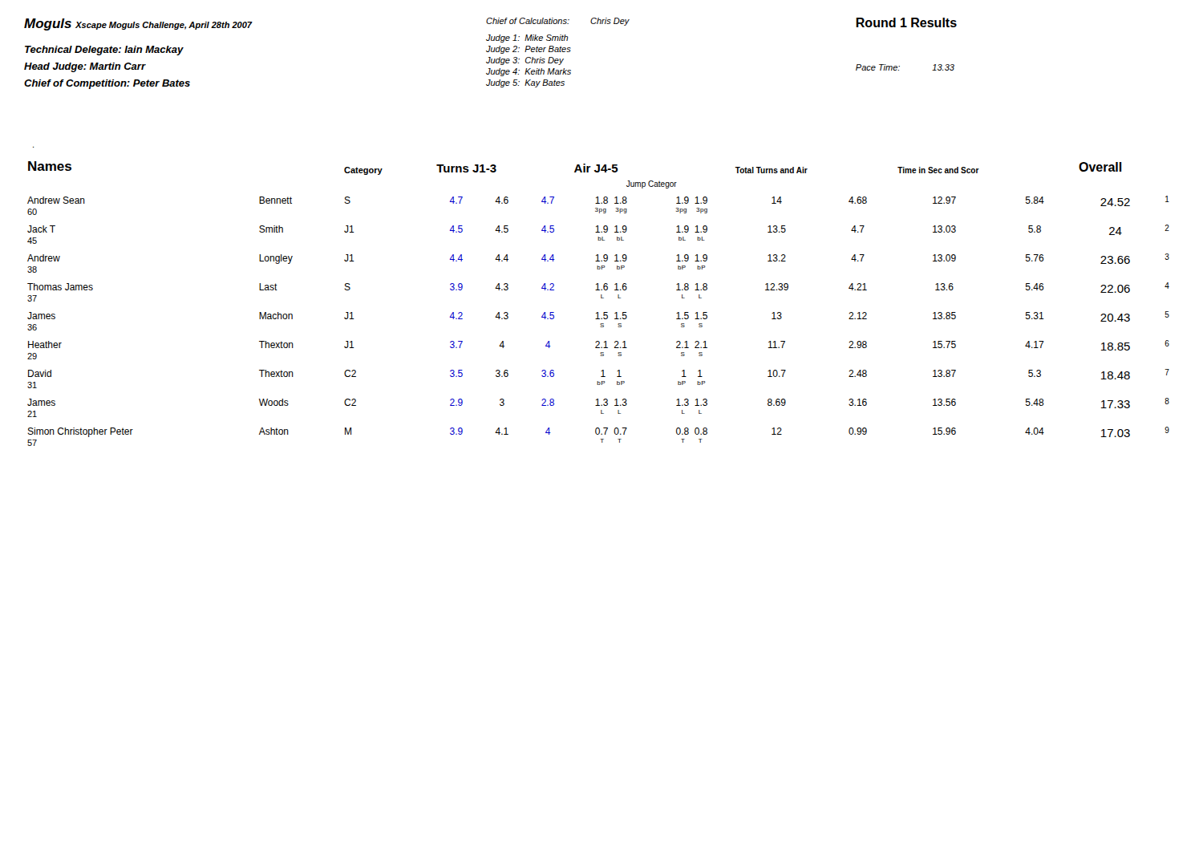Moguls Xscape Moguls Challenge, April 28th 2007
Technical Delegate: Iain Mackay
Head Judge: Martin Carr
Chief of Competition: Peter Bates
Chief of Calculations: Chris Dey
| Judge 1: | Mike Smith |
| Judge 2: | Peter Bates |
| Judge 3: | Chris Dey |
| Judge 4: | Keith Marks |
| Judge 5: | Kay Bates |
Round 1 Results
Pace Time:13.33
.
| Names | Category | Turns J1-3 | Air J4-5 | Total Turns and Air | Time in Sec and Scor | Overall |
| --- | --- | --- | --- | --- | --- | --- |
| | Jump Categor | |
| Andrew Sean 60 | Bennett | S | 4.7 | 4.6 | 4.7 | 1.8 1.8 3pg 3pg | 1.9 1.9 3pg 3pg | 14 | 4.68 | 12.97 | 5.84 | 24.52 | 1 |
| Jack T 45 | Smith | J1 | 4.5 | 4.5 | 4.5 | 1.9 1.9 bL bL | 1.9 1.9 bL bL | 13.5 | 4.7 | 13.03 | 5.8 | 24 | 2 |
| Andrew 38 | Longley | J1 | 4.4 | 4.4 | 4.4 | 1.9 1.9 bP bP | 1.9 1.9 bP bP | 13.2 | 4.7 | 13.09 | 5.76 | 23.66 | 3 |
| Thomas James 37 | Last | S | 3.9 | 4.3 | 4.2 | 1.6 1.6 L L | 1.8 1.8 L L | 12.39 | 4.21 | 13.6 | 5.46 | 22.06 | 4 |
| James 36 | Machon | J1 | 4.2 | 4.3 | 4.5 | 1.5 1.5 S S | 1.5 1.5 S S | 13 | 2.12 | 13.85 | 5.31 | 20.43 | 5 |
| Heather 29 | Thexton | J1 | 3.7 | 4 | 4 | 2.1 2.1 S S | 2.1 2.1 S S | 11.7 | 2.98 | 15.75 | 4.17 | 18.85 | 6 |
| David 31 | Thexton | C2 | 3.5 | 3.6 | 3.6 | 1 1 bP bP | 1 1 bP bP | 10.7 | 2.48 | 13.87 | 5.3 | 18.48 | 7 |
| James 21 | Woods | C2 | 2.9 | 3 | 2.8 | 1.3 1.3 L L | 1.3 1.3 L L | 8.69 | 3.16 | 13.56 | 5.48 | 17.33 | 8 |
| Simon Christopher Peter 57 | Ashton | M | 3.9 | 4.1 | 4 | 0.7 0.7 T T | 0.8 0.8 T T | 12 | 0.99 | 15.96 | 4.04 | 17.03 | 9 |